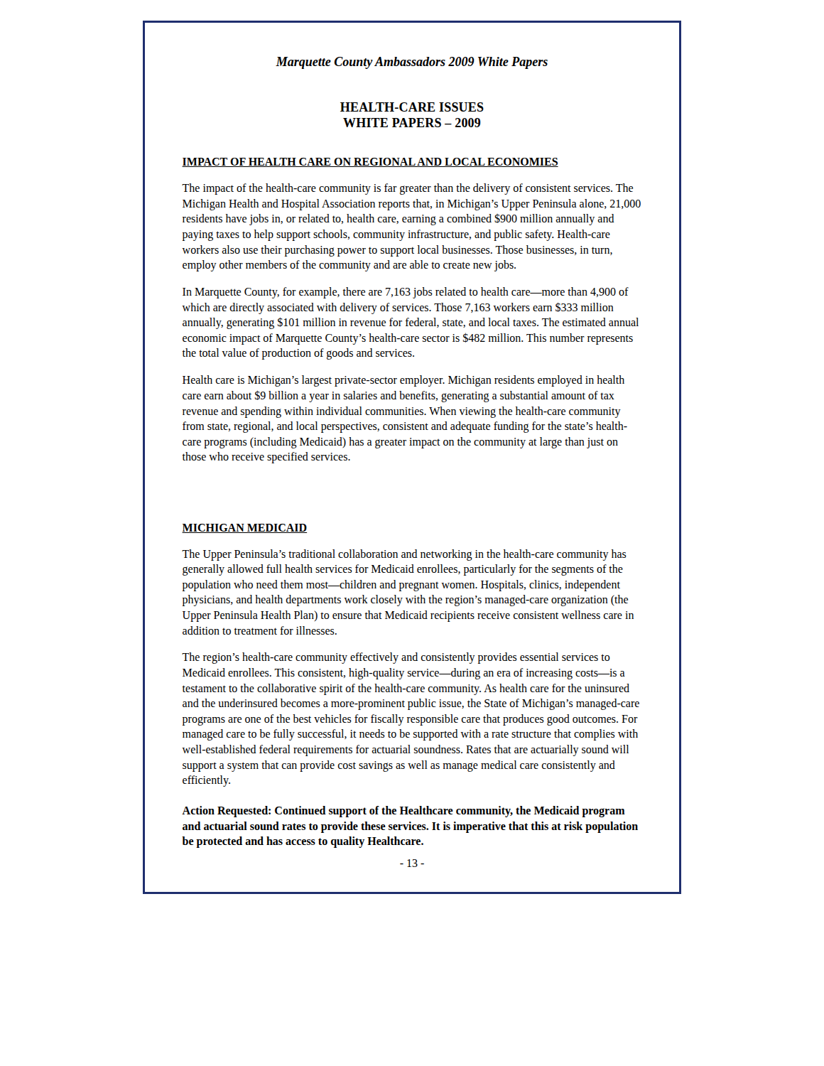Marquette County Ambassadors 2009 White Papers
HEALTH-CARE ISSUES
WHITE PAPERS – 2009
IMPACT OF HEALTH CARE ON REGIONAL AND LOCAL ECONOMIES
The impact of the health-care community is far greater than the delivery of consistent services. The Michigan Health and Hospital Association reports that, in Michigan’s Upper Peninsula alone, 21,000 residents have jobs in, or related to, health care, earning a combined $900 million annually and paying taxes to help support schools, community infrastructure, and public safety. Health-care workers also use their purchasing power to support local businesses. Those businesses, in turn, employ other members of the community and are able to create new jobs.
In Marquette County, for example, there are 7,163 jobs related to health care—more than 4,900 of which are directly associated with delivery of services. Those 7,163 workers earn $333 million annually, generating $101 million in revenue for federal, state, and local taxes. The estimated annual economic impact of Marquette County’s health-care sector is $482 million. This number represents the total value of production of goods and services.
Health care is Michigan’s largest private-sector employer. Michigan residents employed in health care earn about $9 billion a year in salaries and benefits, generating a substantial amount of tax revenue and spending within individual communities. When viewing the health-care community from state, regional, and local perspectives, consistent and adequate funding for the state’s health-care programs (including Medicaid) has a greater impact on the community at large than just on those who receive specified services.
MICHIGAN MEDICAID
The Upper Peninsula’s traditional collaboration and networking in the health-care community has generally allowed full health services for Medicaid enrollees, particularly for the segments of the population who need them most—children and pregnant women. Hospitals, clinics, independent physicians, and health departments work closely with the region’s managed-care organization (the Upper Peninsula Health Plan) to ensure that Medicaid recipients receive consistent wellness care in addition to treatment for illnesses.
The region’s health-care community effectively and consistently provides essential services to Medicaid enrollees. This consistent, high-quality service—during an era of increasing costs—is a testament to the collaborative spirit of the health-care community. As health care for the uninsured and the underinsured becomes a more-prominent public issue, the State of Michigan’s managed-care programs are one of the best vehicles for fiscally responsible care that produces good outcomes. For managed care to be fully successful, it needs to be supported with a rate structure that complies with well-established federal requirements for actuarial soundness. Rates that are actuarially sound will support a system that can provide cost savings as well as manage medical care consistently and efficiently.
Action Requested: Continued support of the Healthcare community, the Medicaid program and actuarial sound rates to provide these services. It is imperative that this at risk population be protected and has access to quality Healthcare.
- 13 -